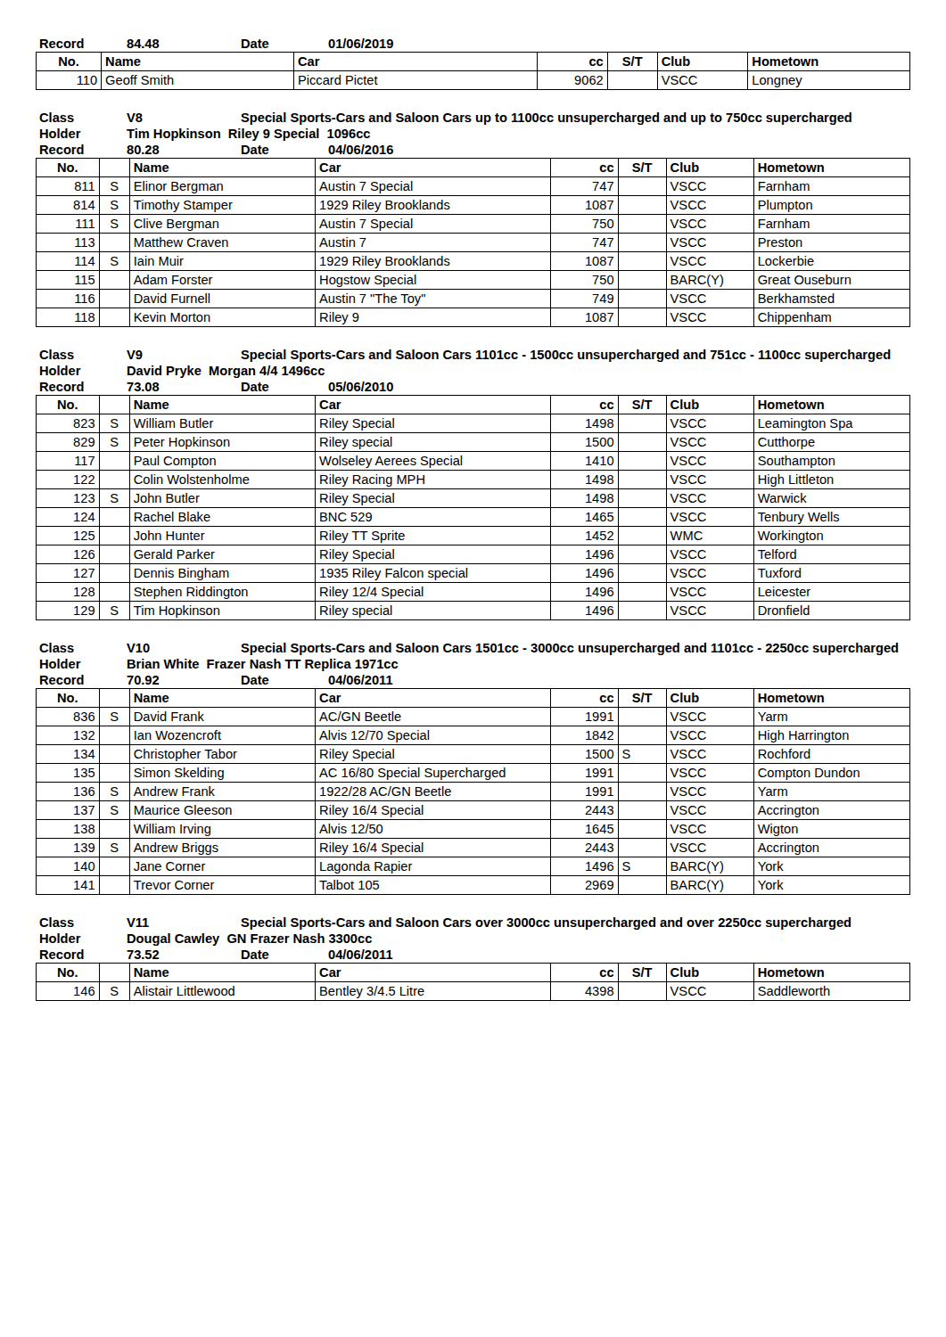| Record | 84.48 | Date | 01/06/2019 |
| No. | Name | Car | cc | S/T | Club | Hometown |
| --- | --- | --- | --- | --- | --- | --- |
| 110 | Geoff Smith | Piccard Pictet | 9062 | | VSCC | Longney |
| Class | V8 | Special Sports-Cars and Saloon Cars up to 1100cc unsupercharged and up to 750cc supercharged |
| Holder | Tim Hopkinson Riley 9 Special 1096cc |
| Record | 80.28 | Date | 04/06/2016 |
| No. | | Name | Car | cc | S/T | Club | Hometown |
| --- | --- | --- | --- | --- | --- | --- | --- |
| 811 | S | Elinor Bergman | Austin 7 Special | 747 | | VSCC | Farnham |
| 814 | S | Timothy Stamper | 1929 Riley Brooklands | 1087 | | VSCC | Plumpton |
| 111 | S | Clive Bergman | Austin 7 Special | 750 | | VSCC | Farnham |
| 113 | | Matthew Craven | Austin 7 | 747 | | VSCC | Preston |
| 114 | S | Iain Muir | 1929 Riley Brooklands | 1087 | | VSCC | Lockerbie |
| 115 | | Adam Forster | Hogstow Special | 750 | | BARC(Y) | Great Ouseburn |
| 116 | | David Furnell | Austin 7 "The Toy" | 749 | | VSCC | Berkhamsted |
| 118 | | Kevin Morton | Riley 9 | 1087 | | VSCC | Chippenham |
| Class | V9 | Special Sports-Cars and Saloon Cars 1101cc - 1500cc unsupercharged and 751cc - 1100cc supercharged |
| Holder | David Pryke Morgan 4/4 1496cc |
| Record | 73.08 | Date | 05/06/2010 |
| No. | | Name | Car | cc | S/T | Club | Hometown |
| --- | --- | --- | --- | --- | --- | --- | --- |
| 823 | S | William Butler | Riley Special | 1498 | | VSCC | Leamington Spa |
| 829 | S | Peter Hopkinson | Riley special | 1500 | | VSCC | Cutthorpe |
| 117 | | Paul Compton | Wolseley Aerees Special | 1410 | | VSCC | Southampton |
| 122 | | Colin Wolstenholme | Riley Racing MPH | 1498 | | VSCC | High Littleton |
| 123 | S | John Butler | Riley Special | 1498 | | VSCC | Warwick |
| 124 | | Rachel Blake | BNC 529 | 1465 | | VSCC | Tenbury Wells |
| 125 | | John Hunter | Riley TT Sprite | 1452 | | WMC | Workington |
| 126 | | Gerald Parker | Riley Special | 1496 | | VSCC | Telford |
| 127 | | Dennis Bingham | 1935 Riley Falcon special | 1496 | | VSCC | Tuxford |
| 128 | | Stephen Riddington | Riley 12/4 Special | 1496 | | VSCC | Leicester |
| 129 | S | Tim Hopkinson | Riley special | 1496 | | VSCC | Dronfield |
| Class | V10 | Special Sports-Cars and Saloon Cars 1501cc - 3000cc unsupercharged and 1101cc - 2250cc supercharged |
| Holder | Brian White Frazer Nash TT Replica 1971cc |
| Record | 70.92 | Date | 04/06/2011 |
| No. | | Name | Car | cc | S/T | Club | Hometown |
| --- | --- | --- | --- | --- | --- | --- | --- |
| 836 | S | David Frank | AC/GN Beetle | 1991 | | VSCC | Yarm |
| 132 | | Ian Wozencroft | Alvis 12/70 Special | 1842 | | VSCC | High Harrington |
| 134 | | Christopher Tabor | Riley Special | 1500 | S | VSCC | Rochford |
| 135 | | Simon Skelding | AC 16/80 Special Supercharged | 1991 | | VSCC | Compton Dundon |
| 136 | S | Andrew Frank | 1922/28 AC/GN Beetle | 1991 | | VSCC | Yarm |
| 137 | S | Maurice Gleeson | Riley 16/4 Special | 2443 | | VSCC | Accrington |
| 138 | | William Irving | Alvis 12/50 | 1645 | | VSCC | Wigton |
| 139 | S | Andrew Briggs | Riley 16/4 Special | 2443 | | VSCC | Accrington |
| 140 | | Jane Corner | Lagonda Rapier | 1496 | S | BARC(Y) | York |
| 141 | | Trevor Corner | Talbot 105 | 2969 | | BARC(Y) | York |
| Class | V11 | Special Sports-Cars and Saloon Cars over 3000cc unsupercharged and over 2250cc supercharged |
| Holder | Dougal Cawley GN Frazer Nash 3300cc |
| Record | 73.52 | Date | 04/06/2011 |
| No. | | Name | Car | cc | S/T | Club | Hometown |
| --- | --- | --- | --- | --- | --- | --- | --- |
| 146 | S | Alistair Littlewood | Bentley 3/4.5 Litre | 4398 | | VSCC | Saddleworth |